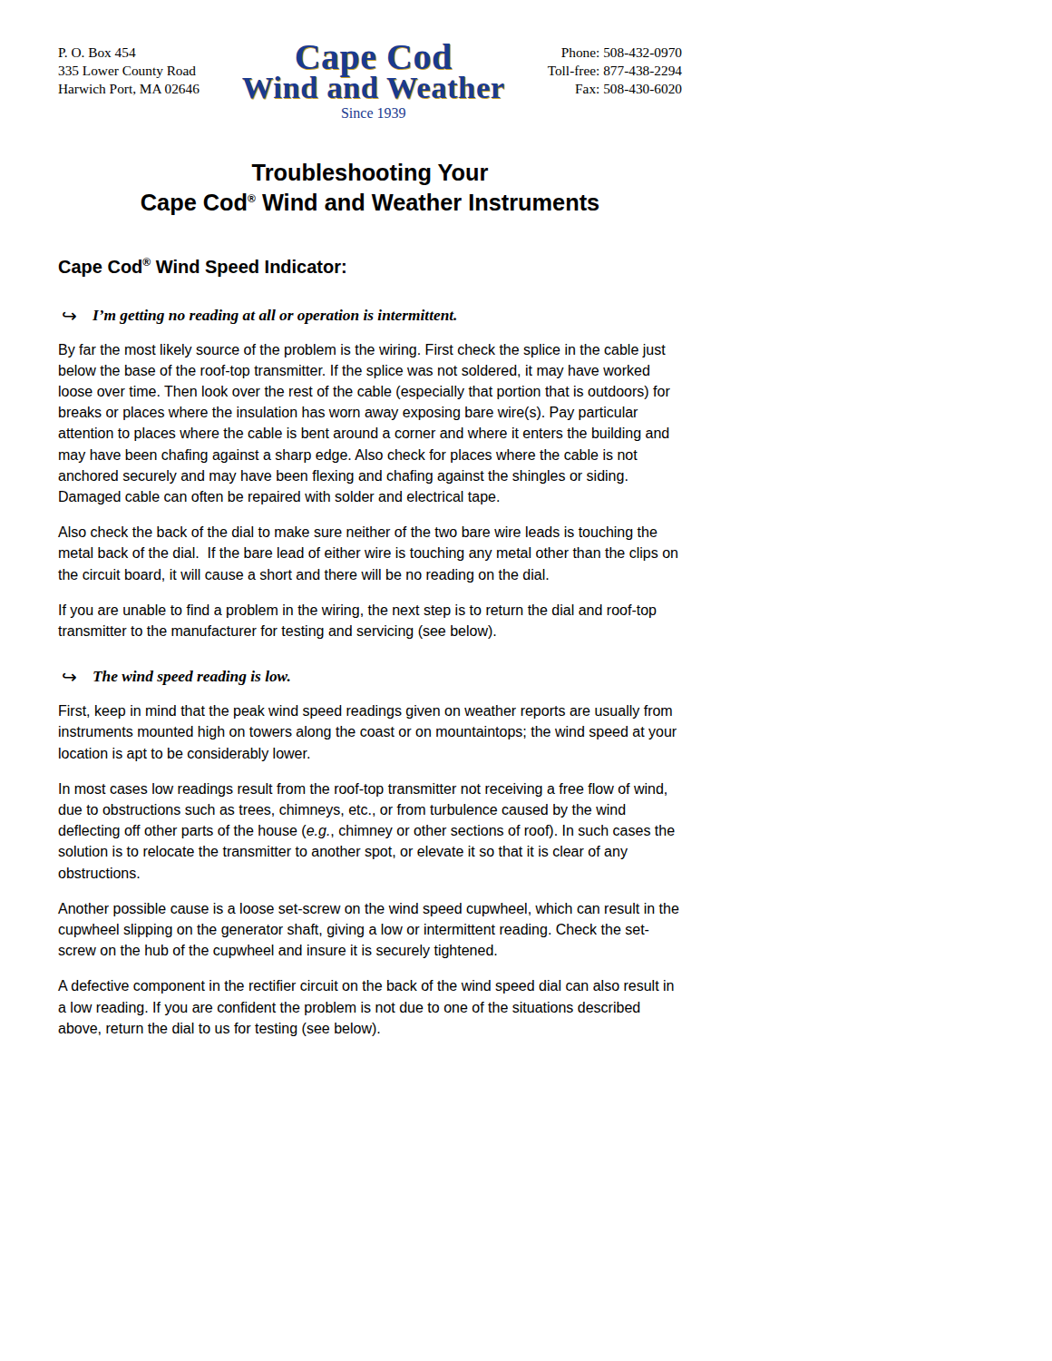P. O. Box 454
335 Lower County Road
Harwich Port, MA 02646
Cape Cod Wind and Weather
Since 1939
Phone: 508-432-0970
Toll-free: 877-438-2294
Fax: 508-430-6020
Troubleshooting Your
Cape Cod® Wind and Weather Instruments
Cape Cod® Wind Speed Indicator:
I’m getting no reading at all or operation is intermittent.
By far the most likely source of the problem is the wiring. First check the splice in the cable just below the base of the roof-top transmitter. If the splice was not soldered, it may have worked loose over time. Then look over the rest of the cable (especially that portion that is outdoors) for breaks or places where the insulation has worn away exposing bare wire(s). Pay particular attention to places where the cable is bent around a corner and where it enters the building and may have been chafing against a sharp edge. Also check for places where the cable is not anchored securely and may have been flexing and chafing against the shingles or siding. Damaged cable can often be repaired with solder and electrical tape.
Also check the back of the dial to make sure neither of the two bare wire leads is touching the metal back of the dial. If the bare lead of either wire is touching any metal other than the clips on the circuit board, it will cause a short and there will be no reading on the dial.
If you are unable to find a problem in the wiring, the next step is to return the dial and roof-top transmitter to the manufacturer for testing and servicing (see below).
The wind speed reading is low.
First, keep in mind that the peak wind speed readings given on weather reports are usually from instruments mounted high on towers along the coast or on mountaintops; the wind speed at your location is apt to be considerably lower.
In most cases low readings result from the roof-top transmitter not receiving a free flow of wind, due to obstructions such as trees, chimneys, etc., or from turbulence caused by the wind deflecting off other parts of the house (e.g., chimney or other sections of roof). In such cases the solution is to relocate the transmitter to another spot, or elevate it so that it is clear of any obstructions.
Another possible cause is a loose set-screw on the wind speed cupwheel, which can result in the cupwheel slipping on the generator shaft, giving a low or intermittent reading. Check the set-screw on the hub of the cupwheel and insure it is securely tightened.
A defective component in the rectifier circuit on the back of the wind speed dial can also result in a low reading. If you are confident the problem is not due to one of the situations described above, return the dial to us for testing (see below).